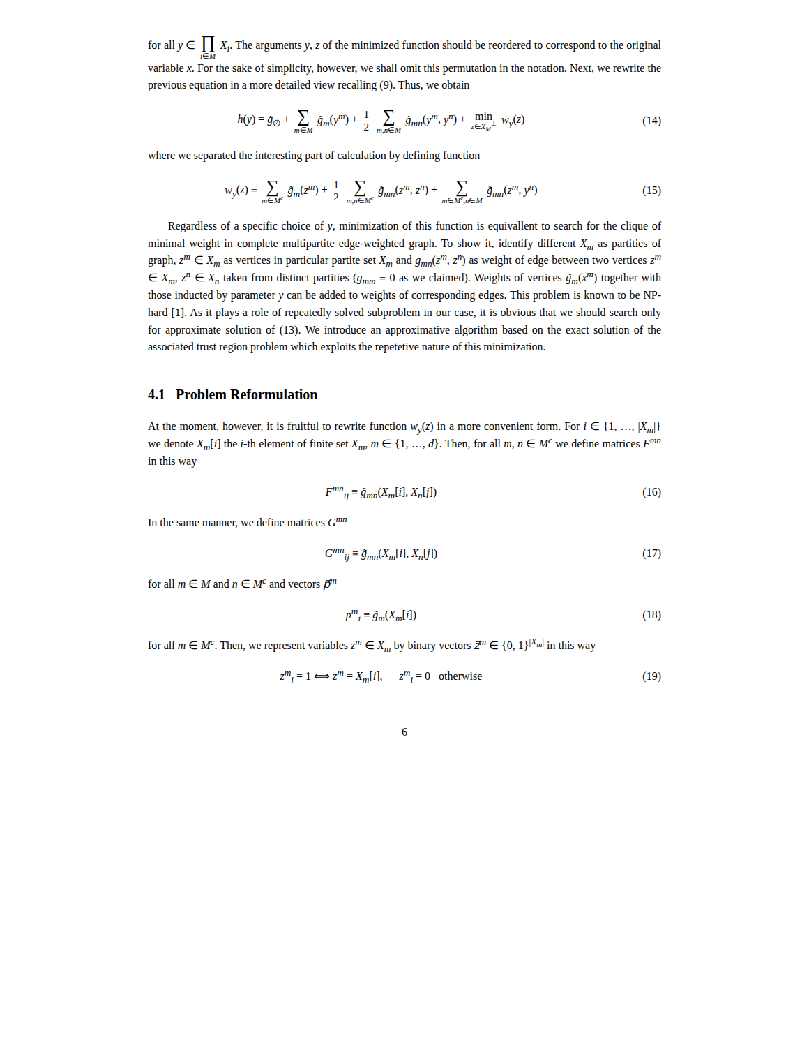for all y ∈ ∏i∈M Xi. The arguments y, z of the minimized function should be reordered to correspond to the original variable x. For the sake of simplicity, however, we shall omit this permutation in the notation. Next, we rewrite the previous equation in a more detailed view recalling (9). Thus, we obtain
h(y) = g̃∅ + ∑m∈M g̃m(ym) + 12 ∑m,n∈M g̃mn(ym, yn) + min z∈XM⊥ wy(z)
(14)
where we separated the interesting part of calculation by defining function
wy(z) ≡ ∑m∈Mc g̃m(zm) + 12 ∑m,n∈Mc g̃mn(zm, zn) + ∑m∈Mc,n∈M g̃mn(zm, yn)
(15)
Regardless of a specific choice of y, minimization of this function is equivallent to search for the clique of minimal weight in complete multipartite edge-weighted graph. To show it, identify different Xm as partities of graph, zm ∈ Xm as vertices in particular partite set Xm and gmn(zm, zn) as weight of edge between two vertices zm ∈ Xm, zn ∈ Xn taken from distinct partities (gmm ≡ 0 as we claimed). Weights of vertices g̃m(xm) together with those inducted by parameter y can be added to weights of corresponding edges. This problem is known to be NP-hard [1]. As it plays a role of repeatedly solved subproblem in our case, it is obvious that we should search only for approximate solution of (13). We introduce an approximative algorithm based on the exact solution of the associated trust region problem which exploits the repetetive nature of this minimization.
4.1 Problem Reformulation
At the moment, however, it is fruitful to rewrite function wy(z) in a more convenient form. For i ∈ {1, …, |Xm|} we denote Xm[i] the i-th element of finite set Xm, m ∈ {1, …, d}. Then, for all m, n ∈ Mc we define matrices Fmn in this way
Fmnij ≡ g̃mn(Xm[i], Xn[j])
(16)
In the same manner, we define matrices Gmn
Gmnij ≡ g̃mn(Xm[i], Xn[j])
(17)
for all m ∈ M and n ∈ Mc and vectors p⃗m
pmi ≡ g̃m(Xm[i])
(18)
for all m ∈ Mc. Then, we represent variables zm ∈ Xm by binary vectors z⃗m ∈ {0, 1}|Xm| in this way
zmi = 1 ⟺ zm = Xm[i], zmi = 0 otherwise
(19)
6